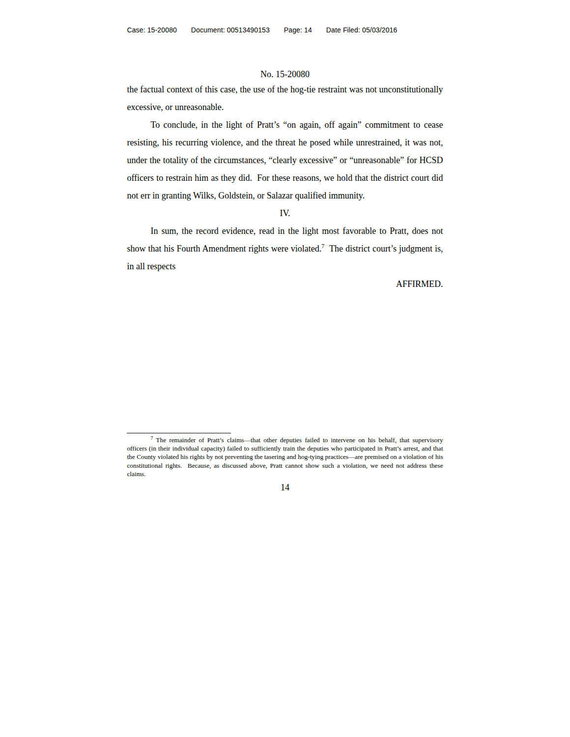Case: 15-20080 Document: 00513490153 Page: 14 Date Filed: 05/03/2016
No. 15-20080
the factual context of this case, the use of the hog-tie restraint was not unconstitutionally excessive, or unreasonable.
To conclude, in the light of Pratt’s “on again, off again” commitment to cease resisting, his recurring violence, and the threat he posed while unrestrained, it was not, under the totality of the circumstances, “clearly excessive” or “unreasonable” for HCSD officers to restrain him as they did. For these reasons, we hold that the district court did not err in granting Wilks, Goldstein, or Salazar qualified immunity.
IV.
In sum, the record evidence, read in the light most favorable to Pratt, does not show that his Fourth Amendment rights were violated.7 The district court’s judgment is, in all respects
AFFIRMED.
7 The remainder of Pratt’s claims—that other deputies failed to intervene on his behalf, that supervisory officers (in their individual capacity) failed to sufficiently train the deputies who participated in Pratt’s arrest, and that the County violated his rights by not preventing the tasering and hog-tying practices—are premised on a violation of his constitutional rights. Because, as discussed above, Pratt cannot show such a violation, we need not address these claims.
14